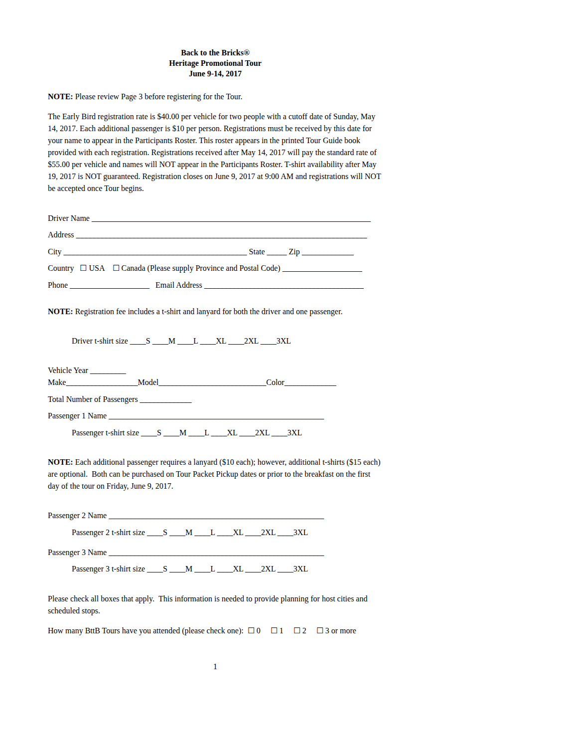Back to the Bricks®
Heritage Promotional Tour
June 9-14, 2017
NOTE: Please review Page 3 before registering for the Tour.
The Early Bird registration rate is $40.00 per vehicle for two people with a cutoff date of Sunday, May 14, 2017. Each additional passenger is $10 per person. Registrations must be received by this date for your name to appear in the Participants Roster. This roster appears in the printed Tour Guide book provided with each registration. Registrations received after May 14, 2017 will pay the standard rate of $55.00 per vehicle and names will NOT appear in the Participants Roster. T-shirt availability after May 19, 2017 is NOT guaranteed. Registration closes on June 9, 2017 at 9:00 AM and registrations will NOT be accepted once Tour begins.
Driver Name ______________________________________________________________________
Address _________________________________________________________________________
City ______________________________________________ State _____ Zip _____________
Country ☐ USA ☐ Canada (Please supply Province and Postal Code) ____________________
Phone ____________________ Email Address ________________________________________
NOTE: Registration fee includes a t-shirt and lanyard for both the driver and one passenger.
Driver t-shirt size ____S ____M ____L ____XL ____2XL ____3XL
Vehicle Year _________ Make__________________Model___________________________Color_____________
Total Number of Passengers _____________
Passenger 1 Name ______________________________________________________
Passenger t-shirt size ____S ____M ____L ____XL ____2XL ____3XL
NOTE: Each additional passenger requires a lanyard ($10 each); however, additional t-shirts ($15 each) are optional. Both can be purchased on Tour Packet Pickup dates or prior to the breakfast on the first day of the tour on Friday, June 9, 2017.
Passenger 2 Name ______________________________________________________
Passenger 2 t-shirt size ____S ____M ____L ____XL ____2XL ____3XL
Passenger 3 Name ______________________________________________________
Passenger 3 t-shirt size ____S ____M ____L ____XL ____2XL ____3XL
Please check all boxes that apply. This information is needed to provide planning for host cities and scheduled stops.
How many BttB Tours have you attended (please check one): ☐ 0 ☐ 1 ☐ 2 ☐ 3 or more
1